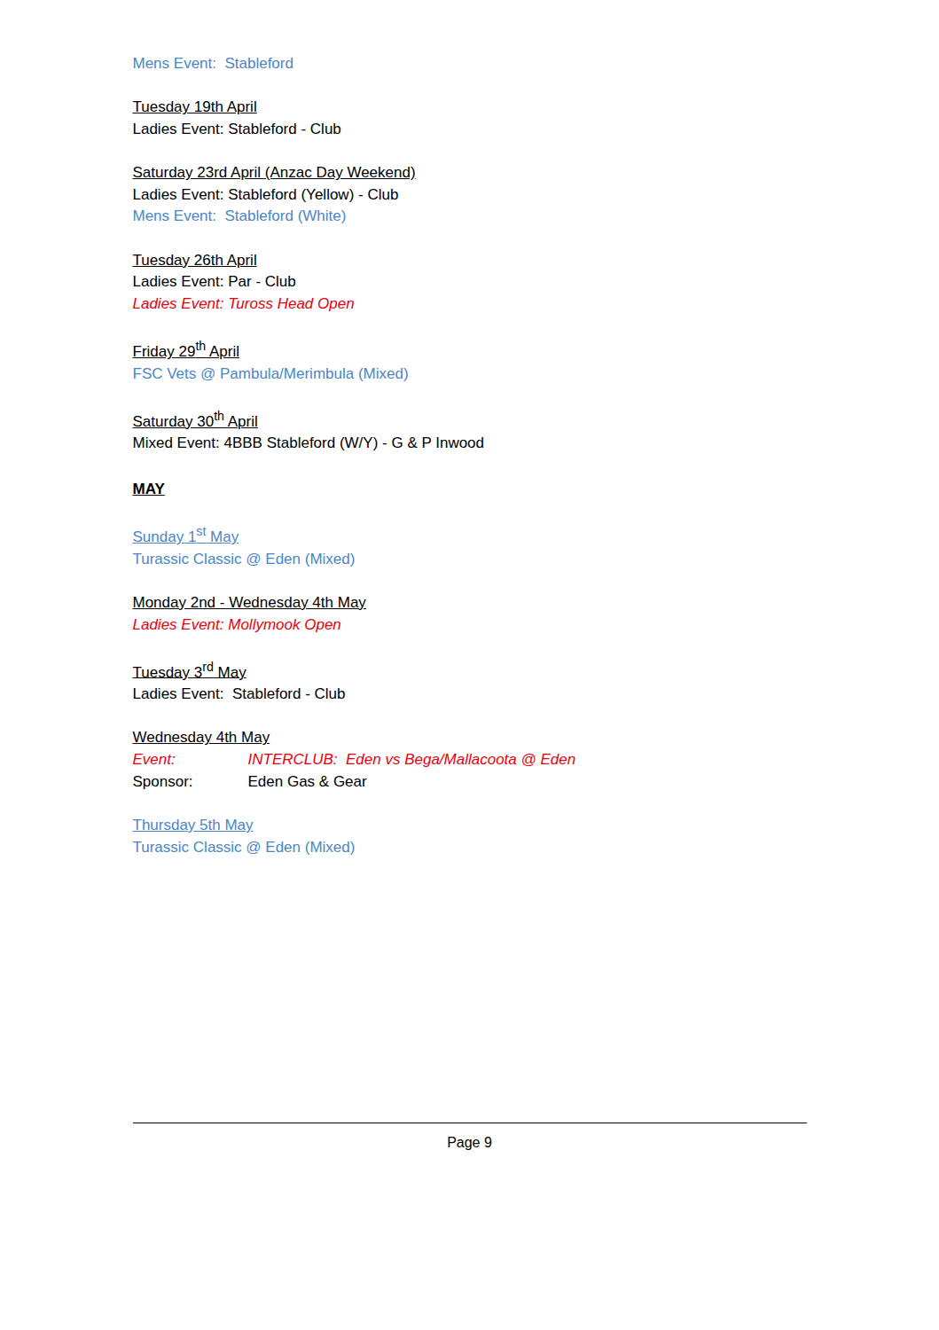Mens Event: Stableford
Tuesday 19th April
Ladies Event: Stableford - Club
Saturday 23rd April (Anzac Day Weekend)
Ladies Event: Stableford (Yellow) - Club
Mens Event: Stableford (White)
Tuesday 26th April
Ladies Event: Par - Club
Ladies Event: Tuross Head Open
Friday 29th April
FSC Vets @ Pambula/Merimbula (Mixed)
Saturday 30th April
Mixed Event: 4BBB Stableford (W/Y) - G & P Inwood
MAY
Sunday 1st May
Turassic Classic @ Eden (Mixed)
Monday 2nd - Wednesday 4th May
Ladies Event: Mollymook Open
Tuesday 3rd May
Ladies Event: Stableford - Club
Wednesday 4th May
Event: INTERCLUB: Eden vs Bega/Mallacoota @ Eden
Sponsor: Eden Gas & Gear
Thursday 5th May
Turassic Classic @ Eden (Mixed)
Page 9